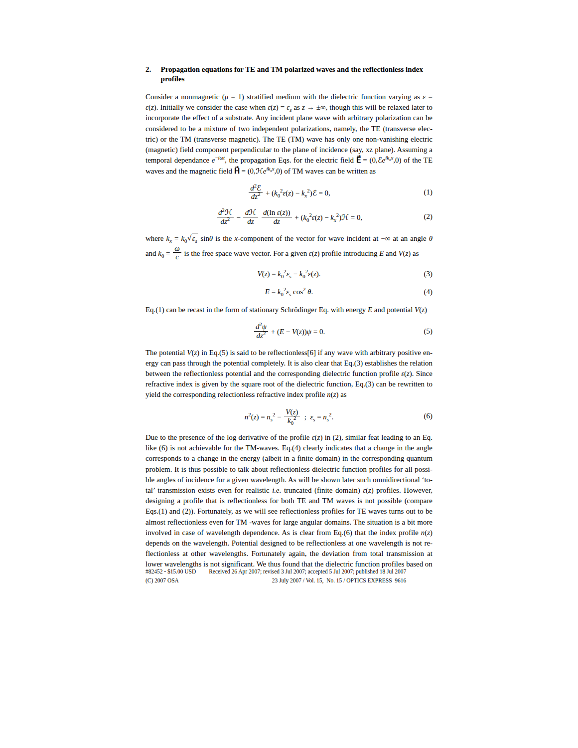2. Propagation equations for TE and TM polarized waves and the reflectionless index profiles
Consider a nonmagnetic (μ = 1) stratified medium with the dielectric function varying as ε = ε(z). Initially we consider the case when ε(z) = εs as z → ±∞, though this will be relaxed later to incorporate the effect of a substrate. Any incident plane wave with arbitrary polarization can be considered to be a mixture of two independent polarizations, namely, the TE (transverse electric) or the TM (transverse magnetic). The TE (TM) wave has only one non-vanishing electric (magnetic) field component perpendicular to the plane of incidence (say, xz plane). Assuming a temporal dependance e−iωt, the propagation Eqs. for the electric field E⃗ = (0,ℰeikxx,0) of the TE waves and the magnetic field H⃗ = (0,ℋeikxx,0) of TM waves can be written as
d2ℰ dz2 + (k02ε(z) − kx2)ℰ = 0, (1)
d2ℋ dz2 − d ℋ dz d(ln ε(z)) dz + (k02ε(z) − kx2)ℋ = 0, (2)
where kx = k0εs sinθ is the x-component of the vector for wave incident at −∞ at an angle θ and k0 = ωc is the free space wave vector. For a given ε(z) profile introducing E and V(z) as
V(z) = k02εs − k02ε(z). (3)
E = k02εs cos2 θ. (4)
Eq.(1) can be recast in the form of stationary Schrödinger Eq. with energy E and potential V(z)
d2ψ dz2 + (E − V(z))ψ = 0. (5)
The potential V(z) in Eq.(5) is said to be reflectionless[6] if any wave with arbitrary positive energy can pass through the potential completely. It is also clear that Eq.(3) establishes the relation between the reflectionless potential and the corresponding dielectric function profile ε(z). Since refractive index is given by the square root of the dielectric function, Eq.(3) can be rewritten to yield the corresponding relectionless refractive index profile n(z) as
n2(z) = ns2 − V(z) k02 ; εs = ns2. (6)
Due to the presence of the log derivative of the profile ε(z) in (2), similar feat leading to an Eq. like (6) is not achievable for the TM-waves. Eq.(4) clearly indicates that a change in the angle corresponds to a change in the energy (albeit in a finite domain) in the corresponding quantum problem. It is thus possible to talk about reflectionless dielectric function profiles for all possible angles of incidence for a given wavelength. As will be shown later such omnidirectional ‘total’ transmission exists even for realistic i.e. truncated (finite domain) ε(z) profiles. However, designing a profile that is reflectionless for both TE and TM waves is not possible (compare Eqs.(1) and (2)). Fortunately, as we will see reflectionless profiles for TE waves turns out to be almost reflectionless even for TM -waves for large angular domains. The situation is a bit more involved in case of wavelength dependence. As is clear from Eq.(6) that the index profile n(z) depends on the wavelength. Potential designed to be reflectionless at one wavelength is not reflectionless at other wavelengths. Fortunately again, the deviation from total transmission at lower wavelengths is not significant. We thus found that the dielectric function profiles based on
#82452 - $15.00 USD Received 26 Apr 2007; revised 3 Jul 2007; accepted 5 Jul 2007; published 18 Jul 2007
(C) 2007 OSA 23 July 2007 / Vol. 15, No. 15 / OPTICS EXPRESS 9616